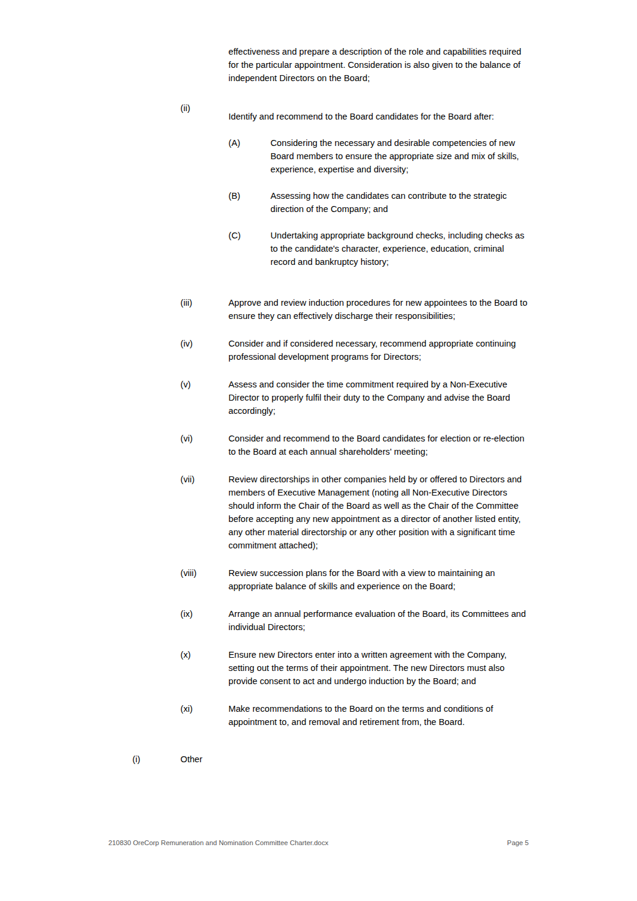effectiveness and prepare a description of the role and capabilities required for the particular appointment. Consideration is also given to the balance of independent Directors on the Board;
(ii)
Identify and recommend to the Board candidates for the Board after:
(A)
Considering the necessary and desirable competencies of new Board members to ensure the appropriate size and mix of skills, experience, expertise and diversity;
(B)
Assessing how the candidates can contribute to the strategic direction of the Company; and
(C)
Undertaking appropriate background checks, including checks as to the candidate's character, experience, education, criminal record and bankruptcy history;
(iii)
Approve and review induction procedures for new appointees to the Board to ensure they can effectively discharge their responsibilities;
(iv)
Consider and if considered necessary, recommend appropriate continuing professional development programs for Directors;
(v)
Assess and consider the time commitment required by a Non-Executive Director to properly fulfil their duty to the Company and advise the Board accordingly;
(vi)
Consider and recommend to the Board candidates for election or re-election to the Board at each annual shareholders' meeting;
(vii)
Review directorships in other companies held by or offered to Directors and members of Executive Management (noting all Non-Executive Directors should inform the Chair of the Board as well as the Chair of the Committee before accepting any new appointment as a director of another listed entity, any other material directorship or any other position with a significant time commitment attached);
(viii)
Review succession plans for the Board with a view to maintaining an appropriate balance of skills and experience on the Board;
(ix)
Arrange an annual performance evaluation of the Board, its Committees and individual Directors;
(x)
Ensure new Directors enter into a written agreement with the Company, setting out the terms of their appointment. The new Directors must also provide consent to act and undergo induction by the Board; and
(xi)
Make recommendations to the Board on the terms and conditions of appointment to, and removal and retirement from, the Board.
(i)
Other
210830 OreCorp Remuneration and Nomination Committee Charter.docx
Page 5